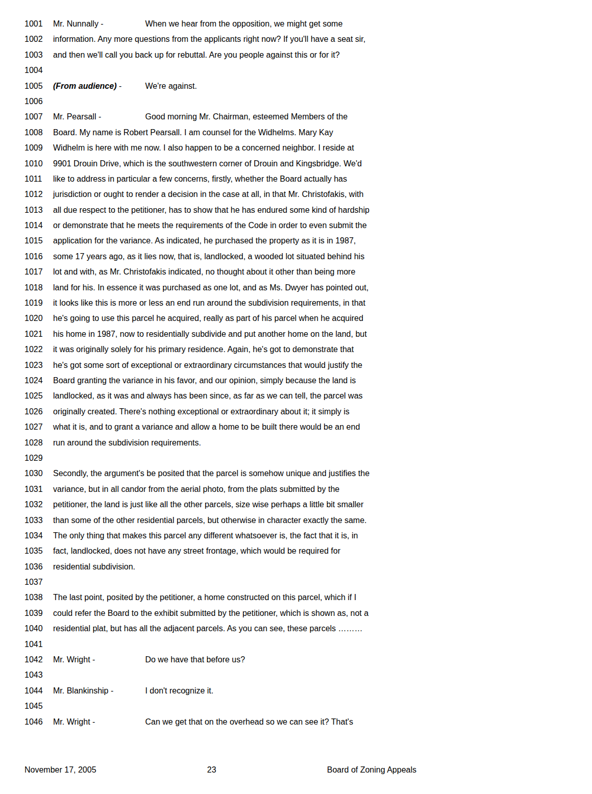1001 Mr. Nunnally - When we hear from the opposition, we might get some
1002 information. Any more questions from the applicants right now? If you'll have a seat sir,
1003 and then we'll call you back up for rebuttal. Are you people against this or for it?
1004
1005(From audience) - We're against.
1006
1007 Mr. Pearsall - Good morning Mr. Chairman, esteemed Members of the
1008 Board. My name is Robert Pearsall. I am counsel for the Widhelms. Mary Kay
1009 Widhelm is here with me now. I also happen to be a concerned neighbor. I reside at
10109901 Drouin Drive, which is the southwestern corner of Drouin and Kingsbridge. We'd
1011 like to address in particular a few concerns, firstly, whether the Board actually has
1012 jurisdiction or ought to render a decision in the case at all, in that Mr. Christofakis, with
1013 all due respect to the petitioner, has to show that he has endured some kind of hardship
1014 or demonstrate that he meets the requirements of the Code in order to even submit the
1015 application for the variance. As indicated, he purchased the property as it is in 1987,
1016 some 17 years ago, as it lies now, that is, landlocked, a wooded lot situated behind his
1017 lot and with, as Mr. Christofakis indicated, no thought about it other than being more
1018 land for his. In essence it was purchased as one lot, and as Ms. Dwyer has pointed out,
1019 it looks like this is more or less an end run around the subdivision requirements, in that
1020 he's going to use this parcel he acquired, really as part of his parcel when he acquired
1021 his home in 1987, now to residentially subdivide and put another home on the land, but
1022 it was originally solely for his primary residence. Again, he's got to demonstrate that
1023 he's got some sort of exceptional or extraordinary circumstances that would justify the
1024 Board granting the variance in his favor, and our opinion, simply because the land is
1025 landlocked, as it was and always has been since, as far as we can tell, the parcel was
1026 originally created. There's nothing exceptional or extraordinary about it; it simply is
1027 what it is, and to grant a variance and allow a home to be built there would be an end
1028 run around the subdivision requirements.
1029
1030 Secondly, the argument's be posited that the parcel is somehow unique and justifies the
1031 variance, but in all candor from the aerial photo, from the plats submitted by the
1032 petitioner, the land is just like all the other parcels, size wise perhaps a little bit smaller
1033 than some of the other residential parcels, but otherwise in character exactly the same.
1034 The only thing that makes this parcel any different whatsoever is, the fact that it is, in
1035 fact, landlocked, does not have any street frontage, which would be required for
1036 residential subdivision.
1037
1038 The last point, posited by the petitioner, a home constructed on this parcel, which if I
1039 could refer the Board to the exhibit submitted by the petitioner, which is shown as, not a
1040 residential plat, but has all the adjacent parcels. As you can see, these parcels ………
1041
1042 Mr. Wright - Do we have that before us?
1043
1044 Mr. Blankinship - I don't recognize it.
1045
1046 Mr. Wright - Can we get that on the overhead so we can see it? That's
November 17, 2005
23
Board of Zoning Appeals